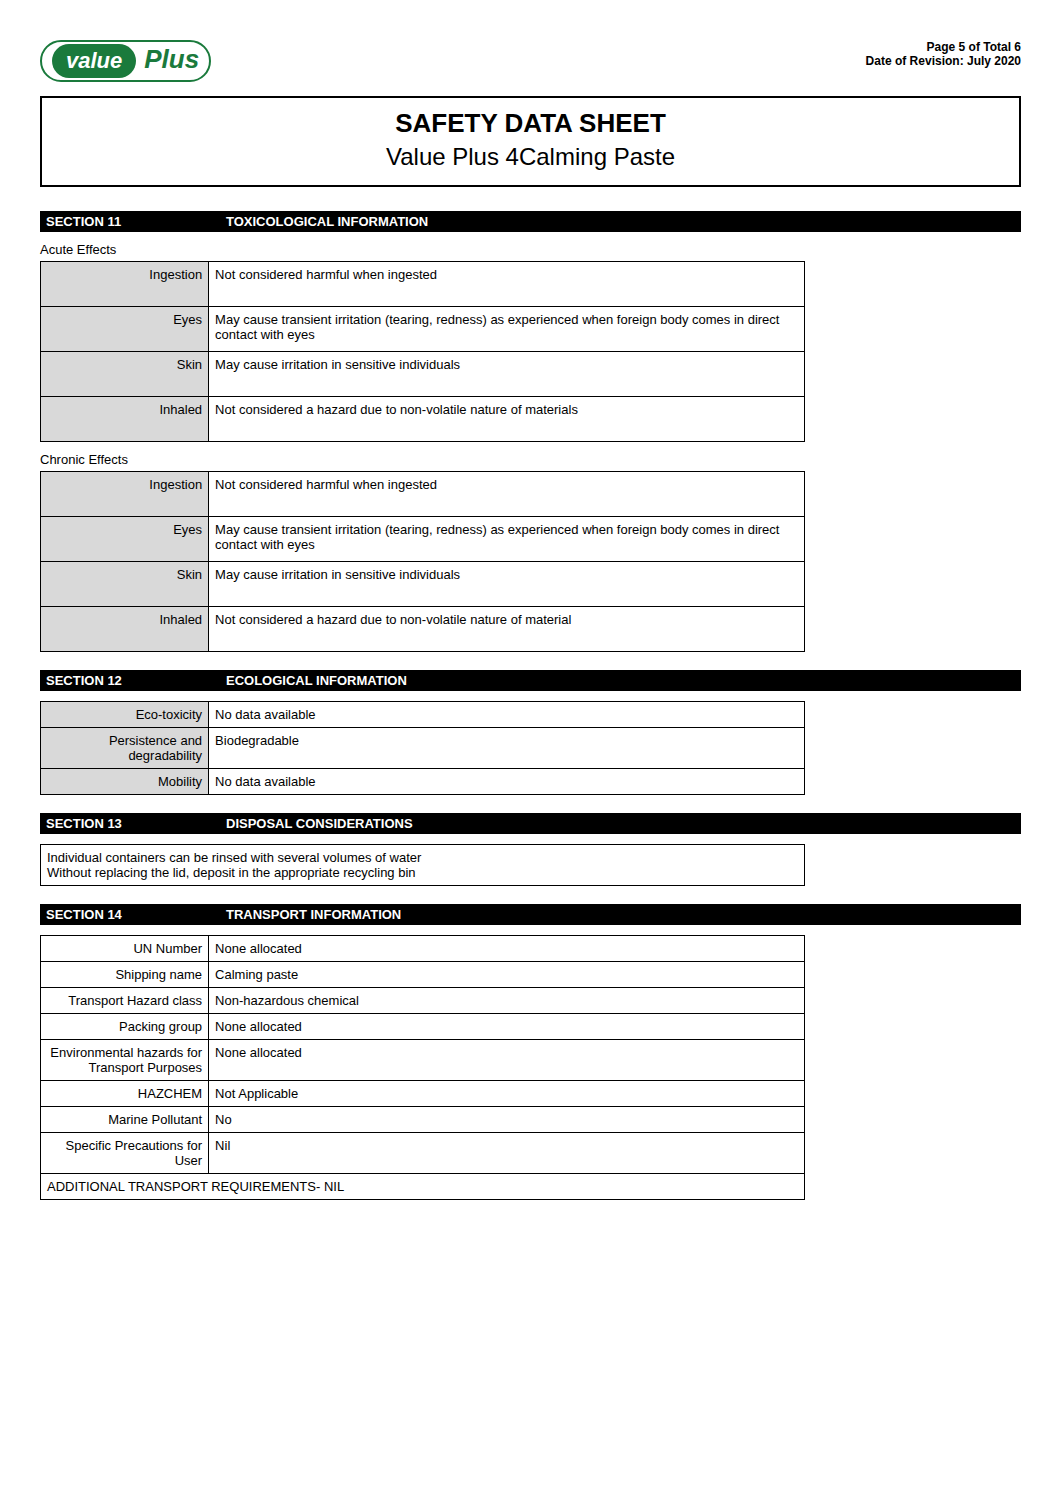value Plus
Page 5 of Total 6
Date of Revision: July 2020
SAFETY DATA SHEET
Value Plus 4Calming Paste
SECTION 11 TOXICOLOGICAL INFORMATION
Acute Effects
| Ingestion | Not considered harmful when ingested |
| Eyes | May cause transient irritation (tearing, redness) as experienced when foreign body comes in direct contact with eyes |
| Skin | May cause irritation in sensitive individuals |
| Inhaled | Not considered a hazard due to non-volatile nature of materials |
Chronic Effects
| Ingestion | Not considered harmful when ingested |
| Eyes | May cause transient irritation (tearing, redness) as experienced when foreign body comes in direct contact with eyes |
| Skin | May cause irritation in sensitive individuals |
| Inhaled | Not considered a hazard due to non-volatile nature of material |
SECTION 12 ECOLOGICAL INFORMATION
| Eco-toxicity | No data available |
| Persistence and degradability | Biodegradable |
| Mobility | No data available |
SECTION 13 DISPOSAL CONSIDERATIONS
Individual containers can be rinsed with several volumes of water
Without replacing the lid, deposit in the appropriate recycling bin
SECTION 14 TRANSPORT INFORMATION
| UN Number | None allocated |
| Shipping name | Calming paste |
| Transport Hazard class | Non-hazardous chemical |
| Packing group | None allocated |
| Environmental hazards for Transport Purposes | None allocated |
| HAZCHEM | Not Applicable |
| Marine Pollutant | No |
| Specific Precautions for User | Nil |
| ADDITIONAL TRANSPORT REQUIREMENTS- NIL |